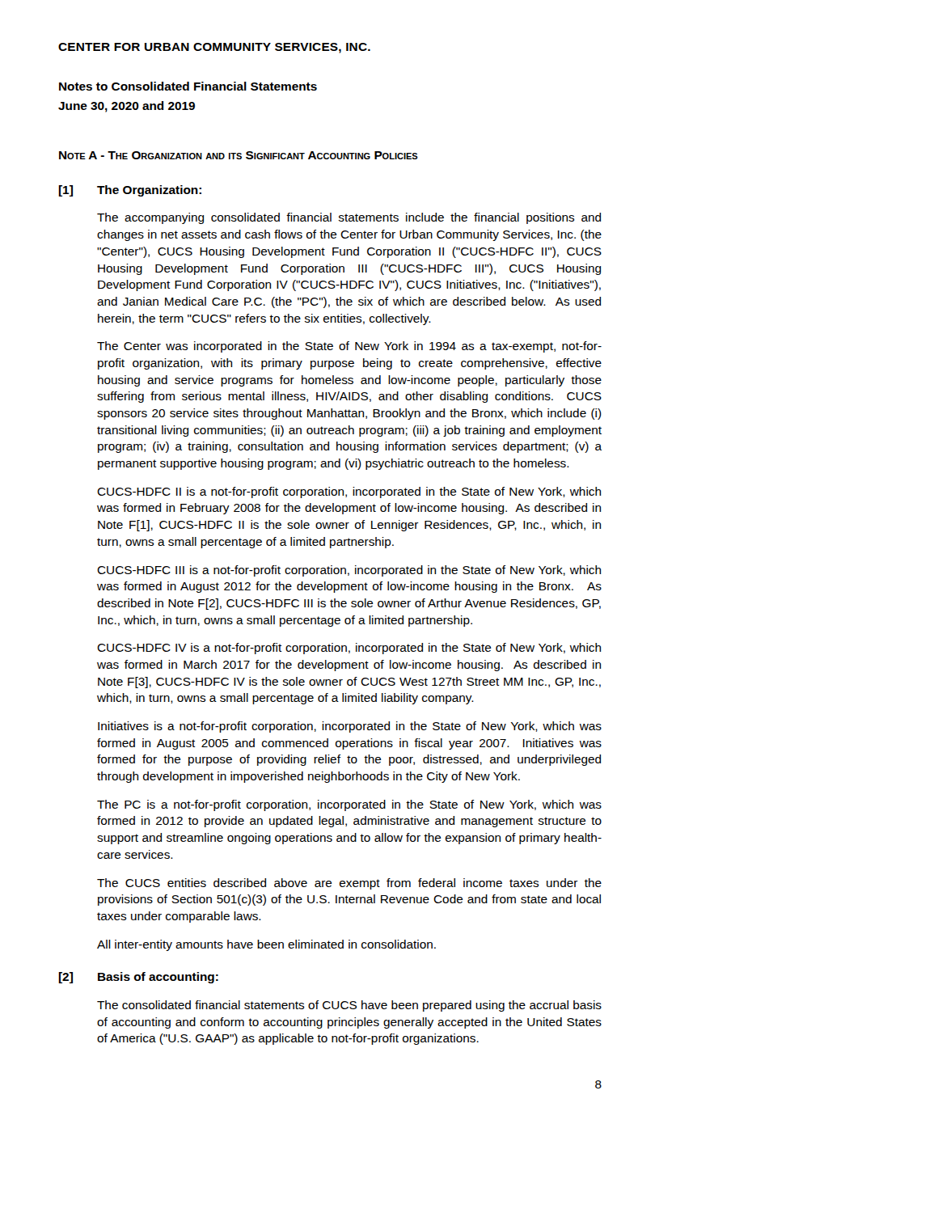CENTER FOR URBAN COMMUNITY SERVICES, INC.
Notes to Consolidated Financial Statements
June 30, 2020 and 2019
Note A - The Organization and its Significant Accounting Policies
[1] The Organization:
The accompanying consolidated financial statements include the financial positions and changes in net assets and cash flows of the Center for Urban Community Services, Inc. (the "Center"), CUCS Housing Development Fund Corporation II ("CUCS-HDFC II"), CUCS Housing Development Fund Corporation III ("CUCS-HDFC III"), CUCS Housing Development Fund Corporation IV ("CUCS-HDFC IV"), CUCS Initiatives, Inc. ("Initiatives"), and Janian Medical Care P.C. (the "PC"), the six of which are described below. As used herein, the term "CUCS" refers to the six entities, collectively.
The Center was incorporated in the State of New York in 1994 as a tax-exempt, not-for-profit organization, with its primary purpose being to create comprehensive, effective housing and service programs for homeless and low-income people, particularly those suffering from serious mental illness, HIV/AIDS, and other disabling conditions. CUCS sponsors 20 service sites throughout Manhattan, Brooklyn and the Bronx, which include (i) transitional living communities; (ii) an outreach program; (iii) a job training and employment program; (iv) a training, consultation and housing information services department; (v) a permanent supportive housing program; and (vi) psychiatric outreach to the homeless.
CUCS-HDFC II is a not-for-profit corporation, incorporated in the State of New York, which was formed in February 2008 for the development of low-income housing. As described in Note F[1], CUCS-HDFC II is the sole owner of Lenniger Residences, GP, Inc., which, in turn, owns a small percentage of a limited partnership.
CUCS-HDFC III is a not-for-profit corporation, incorporated in the State of New York, which was formed in August 2012 for the development of low-income housing in the Bronx. As described in Note F[2], CUCS-HDFC III is the sole owner of Arthur Avenue Residences, GP, Inc., which, in turn, owns a small percentage of a limited partnership.
CUCS-HDFC IV is a not-for-profit corporation, incorporated in the State of New York, which was formed in March 2017 for the development of low-income housing. As described in Note F[3], CUCS-HDFC IV is the sole owner of CUCS West 127th Street MM Inc., GP, Inc., which, in turn, owns a small percentage of a limited liability company.
Initiatives is a not-for-profit corporation, incorporated in the State of New York, which was formed in August 2005 and commenced operations in fiscal year 2007. Initiatives was formed for the purpose of providing relief to the poor, distressed, and underprivileged through development in impoverished neighborhoods in the City of New York.
The PC is a not-for-profit corporation, incorporated in the State of New York, which was formed in 2012 to provide an updated legal, administrative and management structure to support and streamline ongoing operations and to allow for the expansion of primary health-care services.
The CUCS entities described above are exempt from federal income taxes under the provisions of Section 501(c)(3) of the U.S. Internal Revenue Code and from state and local taxes under comparable laws.
All inter-entity amounts have been eliminated in consolidation.
[2] Basis of accounting:
The consolidated financial statements of CUCS have been prepared using the accrual basis of accounting and conform to accounting principles generally accepted in the United States of America ("U.S. GAAP") as applicable to not-for-profit organizations.
8